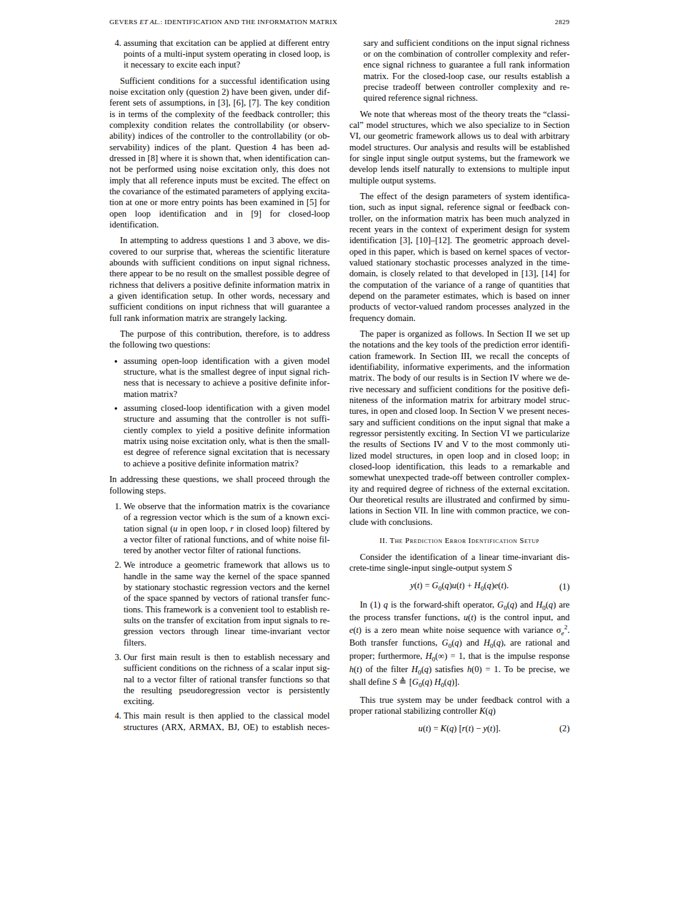Gevers et al.: Identification and the Information Matrix 2829
assuming that excitation can be applied at different entry points of a multi-input system operating in closed loop, is it necessary to excite each input?
Sufficient conditions for a successful identification using noise excitation only (question 2) have been given, under different sets of assumptions, in [3], [6], [7]. The key condition is in terms of the complexity of the feedback controller; this complexity condition relates the controllability (or observability) indices of the controller to the controllability (or observability) indices of the plant. Question 4 has been addressed in [8] where it is shown that, when identification cannot be performed using noise excitation only, this does not imply that all reference inputs must be excited. The effect on the covariance of the estimated parameters of applying excitation at one or more entry points has been examined in [5] for open loop identification and in [9] for closed-loop identification.
In attempting to address questions 1 and 3 above, we discovered to our surprise that, whereas the scientific literature abounds with sufficient conditions on input signal richness, there appear to be no result on the smallest possible degree of richness that delivers a positive definite information matrix in a given identification setup. In other words, necessary and sufficient conditions on input richness that will guarantee a full rank information matrix are strangely lacking.
The purpose of this contribution, therefore, is to address the following two questions:
assuming open-loop identification with a given model structure, what is the smallest degree of input signal richness that is necessary to achieve a positive definite information matrix?
assuming closed-loop identification with a given model structure and assuming that the controller is not sufficiently complex to yield a positive definite information matrix using noise excitation only, what is then the smallest degree of reference signal excitation that is necessary to achieve a positive definite information matrix?
In addressing these questions, we shall proceed through the following steps.
We observe that the information matrix is the covariance of a regression vector which is the sum of a known excitation signal (u in open loop, r in closed loop) filtered by a vector filter of rational functions, and of white noise filtered by another vector filter of rational functions.
We introduce a geometric framework that allows us to handle in the same way the kernel of the space spanned by stationary stochastic regression vectors and the kernel of the space spanned by vectors of rational transfer functions. This framework is a convenient tool to establish results on the transfer of excitation from input signals to regression vectors through linear time-invariant vector filters.
Our first main result is then to establish necessary and sufficient conditions on the richness of a scalar input signal to a vector filter of rational transfer functions so that the resulting pseudoregression vector is persistently exciting.
This main result is then applied to the classical model structures (ARX, ARMAX, BJ, OE) to establish necessary and sufficient conditions on the input signal richness or on the combination of controller complexity and reference signal richness to guarantee a full rank information matrix. For the closed-loop case, our results establish a precise tradeoff between controller complexity and required reference signal richness.
We note that whereas most of the theory treats the “classical” model structures, which we also specialize to in Section VI, our geometric framework allows us to deal with arbitrary model structures. Our analysis and results will be established for single input single output systems, but the framework we develop lends itself naturally to extensions to multiple input multiple output systems.
The effect of the design parameters of system identification, such as input signal, reference signal or feedback controller, on the information matrix has been much analyzed in recent years in the context of experiment design for system identification [3], [10]–[12]. The geometric approach developed in this paper, which is based on kernel spaces of vector-valued stationary stochastic processes analyzed in the time-domain, is closely related to that developed in [13], [14] for the computation of the variance of a range of quantities that depend on the parameter estimates, which is based on inner products of vector-valued random processes analyzed in the frequency domain.
The paper is organized as follows. In Section II we set up the notations and the key tools of the prediction error identification framework. In Section III, we recall the concepts of identifiability, informative experiments, and the information matrix. The body of our results is in Section IV where we derive necessary and sufficient conditions for the positive definiteness of the information matrix for arbitrary model structures, in open and closed loop. In Section V we present necessary and sufficient conditions on the input signal that make a regressor persistently exciting. In Section VI we particularize the results of Sections IV and V to the most commonly utilized model structures, in open loop and in closed loop; in closed-loop identification, this leads to a remarkable and somewhat unexpected trade-off between controller complexity and required degree of richness of the external excitation. Our theoretical results are illustrated and confirmed by simulations in Section VII. In line with common practice, we conclude with conclusions.
II. The Prediction Error Identification Setup
Consider the identification of a linear time-invariant discrete-time single-input single-output system S
y(t) = G0(q)u(t) + H0(q)e(t). (1)
In (1) q is the forward-shift operator, G0(q) and H0(q) are the process transfer functions, u(t) is the control input, and e(t) is a zero mean white noise sequence with variance σe2. Both transfer functions, G0(q) and H0(q), are rational and proper; furthermore, H0(∞) = 1, that is the impulse response h(t) of the filter H0(q) satisfies h(0) = 1. To be precise, we shall define S ≜ [G0(q) H0(q)].
This true system may be under feedback control with a proper rational stabilizing controller K(q)
u(t) = K(q) [r(t) − y(t)]. (2)